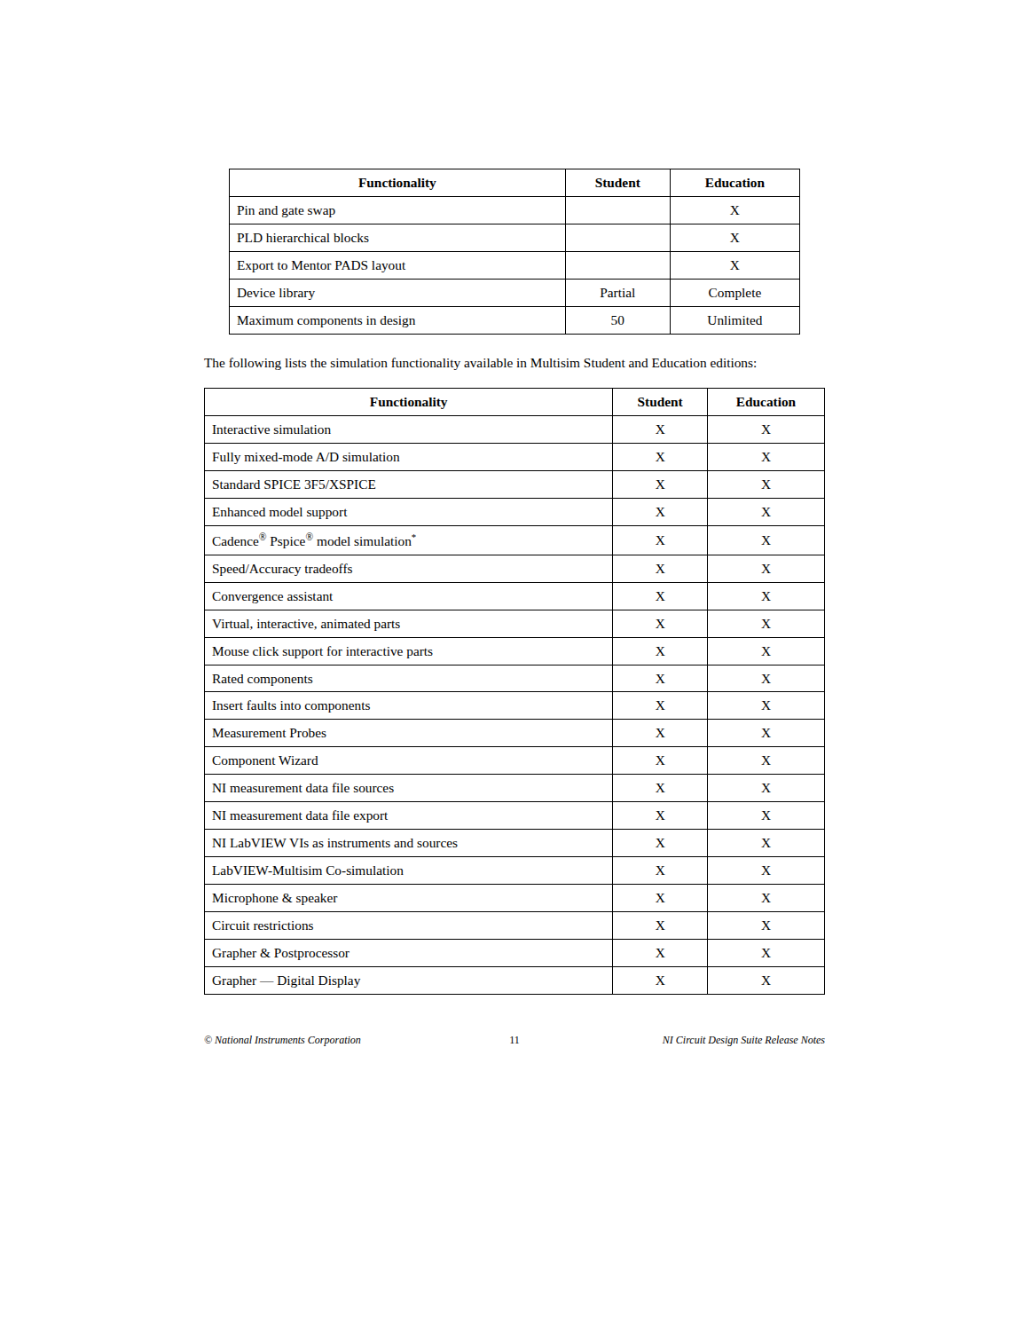| Functionality | Student | Education |
| --- | --- | --- |
| Pin and gate swap | | X |
| PLD hierarchical blocks | | X |
| Export to Mentor PADS layout | | X |
| Device library | Partial | Complete |
| Maximum components in design | 50 | Unlimited |
The following lists the simulation functionality available in Multisim Student and Education editions:
| Functionality | Student | Education |
| --- | --- | --- |
| Interactive simulation | X | X |
| Fully mixed-mode A/D simulation | X | X |
| Standard SPICE 3F5/XSPICE | X | X |
| Enhanced model support | X | X |
| Cadence ® Pspice ® model simulation * | X | X |
| Speed/Accuracy tradeoffs | X | X |
| Convergence assistant | X | X |
| Virtual, interactive, animated parts | X | X |
| Mouse click support for interactive parts | X | X |
| Rated components | X | X |
| Insert faults into components | X | X |
| Measurement Probes | X | X |
| Component Wizard | X | X |
| NI measurement data file sources | X | X |
| NI measurement data file export | X | X |
| NI LabVIEW VIs as instruments and sources | X | X |
| LabVIEW-Multisim Co-simulation | X | X |
| Microphone & speaker | X | X |
| Circuit restrictions | X | X |
| Grapher & Postprocessor | X | X |
| Grapher — Digital Display | X | X |
© National Instruments Corporation
11
NI Circuit Design Suite Release Notes